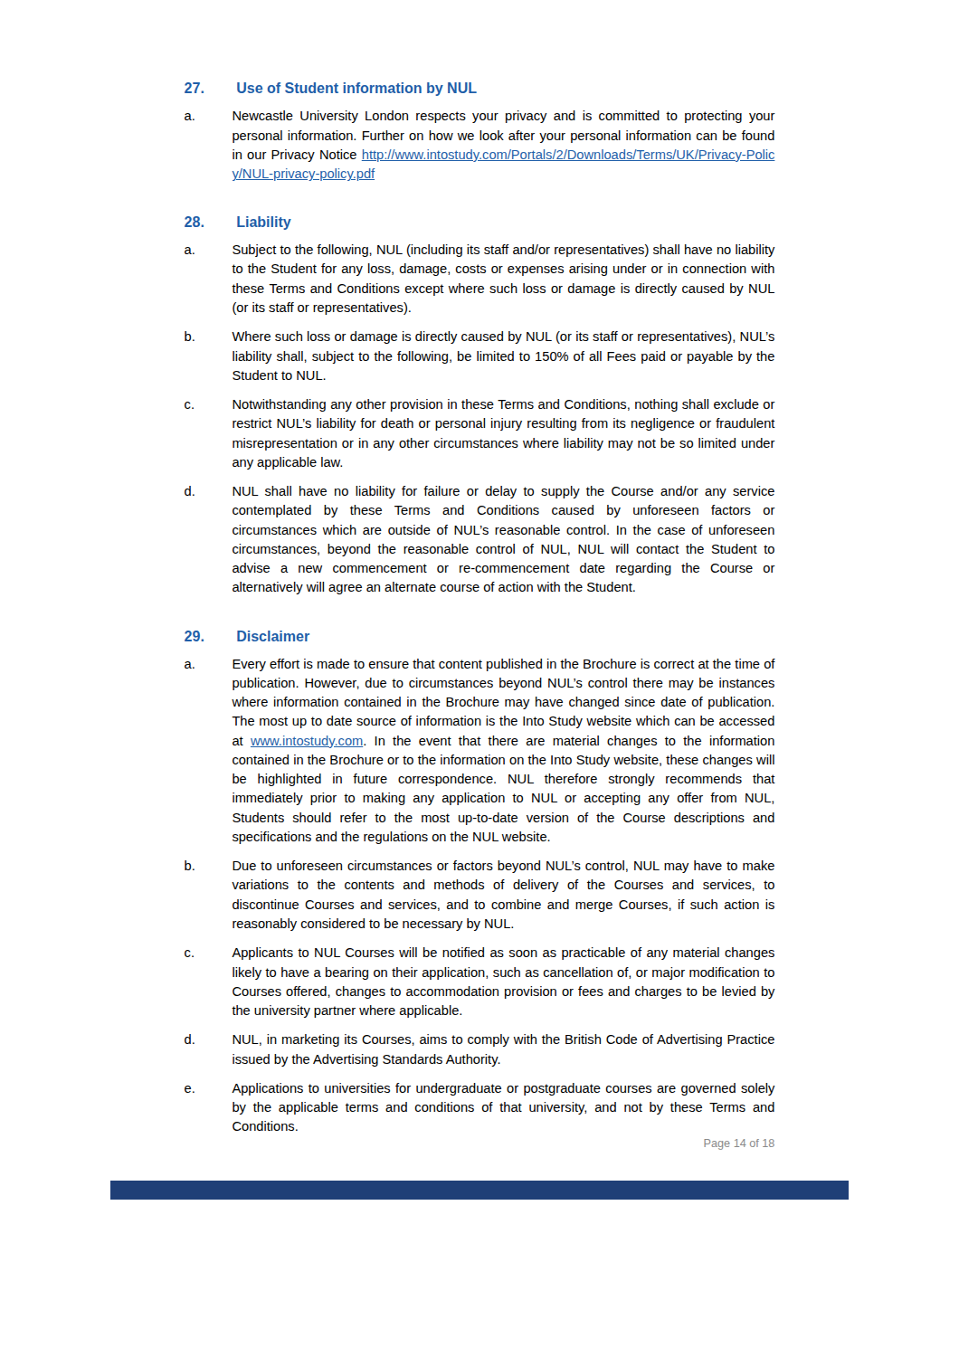27.
Use of Student information by NUL
a. Newcastle University London respects your privacy and is committed to protecting your personal information. Further on how we look after your personal information can be found in our Privacy Notice http://www.intostudy.com/Portals/2/Downloads/Terms/UK/Privacy-Policy/NUL-privacy-policy.pdf
28.
Liability
a. Subject to the following, NUL (including its staff and/or representatives) shall have no liability to the Student for any loss, damage, costs or expenses arising under or in connection with these Terms and Conditions except where such loss or damage is directly caused by NUL (or its staff or representatives).
b. Where such loss or damage is directly caused by NUL (or its staff or representatives), NUL’s liability shall, subject to the following, be limited to 150% of all Fees paid or payable by the Student to NUL.
c. Notwithstanding any other provision in these Terms and Conditions, nothing shall exclude or restrict NUL’s liability for death or personal injury resulting from its negligence or fraudulent misrepresentation or in any other circumstances where liability may not be so limited under any applicable law.
d. NUL shall have no liability for failure or delay to supply the Course and/or any service contemplated by these Terms and Conditions caused by unforeseen factors or circumstances which are outside of NUL’s reasonable control. In the case of unforeseen circumstances, beyond the reasonable control of NUL, NUL will contact the Student to advise a new commencement or re-commencement date regarding the Course or alternatively will agree an alternate course of action with the Student.
29.
Disclaimer
a. Every effort is made to ensure that content published in the Brochure is correct at the time of publication. However, due to circumstances beyond NUL’s control there may be instances where information contained in the Brochure may have changed since date of publication. The most up to date source of information is the Into Study website which can be accessed at www.intostudy.com. In the event that there are material changes to the information contained in the Brochure or to the information on the Into Study website, these changes will be highlighted in future correspondence. NUL therefore strongly recommends that immediately prior to making any application to NUL or accepting any offer from NUL, Students should refer to the most up-to-date version of the Course descriptions and specifications and the regulations on the NUL website.
b. Due to unforeseen circumstances or factors beyond NUL’s control, NUL may have to make variations to the contents and methods of delivery of the Courses and services, to discontinue Courses and services, and to combine and merge Courses, if such action is reasonably considered to be necessary by NUL.
c. Applicants to NUL Courses will be notified as soon as practicable of any material changes likely to have a bearing on their application, such as cancellation of, or major modification to Courses offered, changes to accommodation provision or fees and charges to be levied by the university partner where applicable.
d. NUL, in marketing its Courses, aims to comply with the British Code of Advertising Practice issued by the Advertising Standards Authority.
e. Applications to universities for undergraduate or postgraduate courses are governed solely by the applicable terms and conditions of that university, and not by these Terms and Conditions.
Page 14 of 18